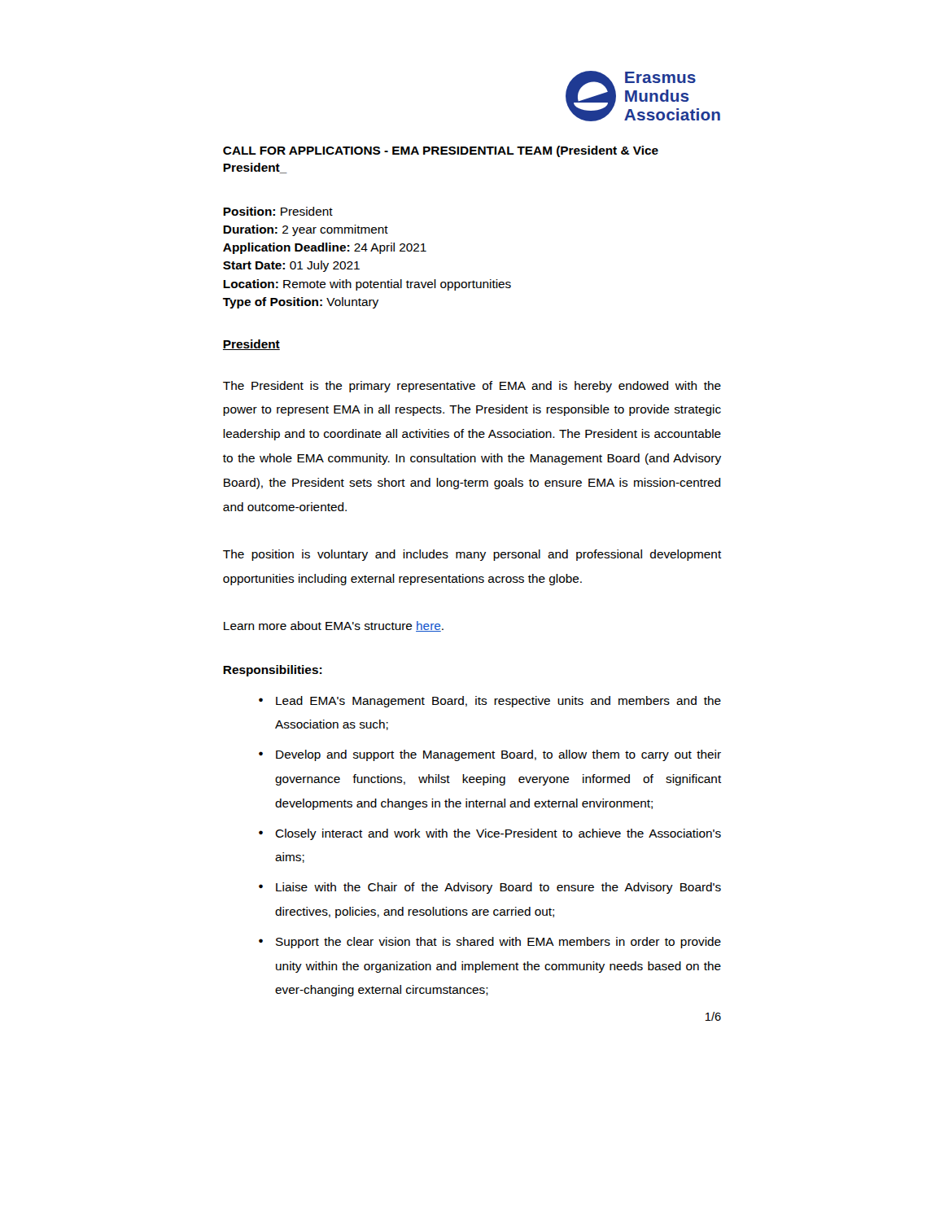Erasmus
Mundus
Association
CALL FOR APPLICATIONS - EMA PRESIDENTIAL TEAM (President & Vice President_
Position: President
Duration: 2 year commitment
Application Deadline: 24 April 2021
Start Date: 01 July 2021
Location: Remote with potential travel opportunities
Type of Position: Voluntary
President
The President is the primary representative of EMA and is hereby endowed with the power to represent EMA in all respects. The President is responsible to provide strategic leadership and to coordinate all activities of the Association. The President is accountable to the whole EMA community. In consultation with the Management Board (and Advisory Board), the President sets short and long-term goals to ensure EMA is mission-centred and outcome-oriented.
The position is voluntary and includes many personal and professional development opportunities including external representations across the globe.
Learn more about EMA's structure here.
Responsibilities:
Lead EMA's Management Board, its respective units and members and the Association as such;
Develop and support the Management Board, to allow them to carry out their governance functions, whilst keeping everyone informed of significant developments and changes in the internal and external environment;
Closely interact and work with the Vice-President to achieve the Association's aims;
Liaise with the Chair of the Advisory Board to ensure the Advisory Board's directives, policies, and resolutions are carried out;
Support the clear vision that is shared with EMA members in order to provide unity within the organization and implement the community needs based on the ever-changing external circumstances;
1/6